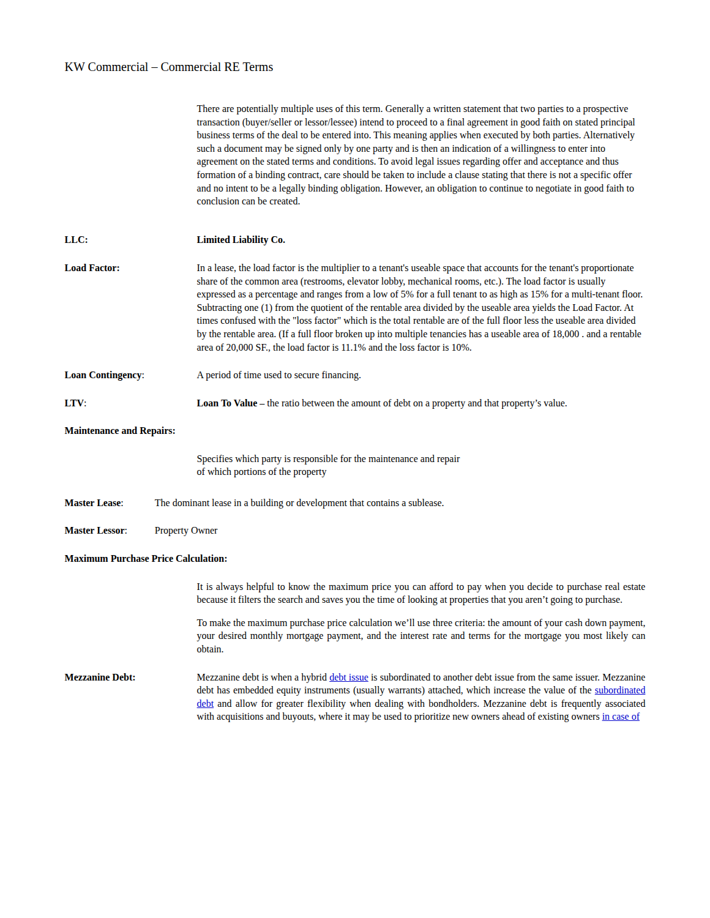KW Commercial – Commercial RE Terms
There are potentially multiple uses of this term. Generally a written statement that two parties to a prospective transaction (buyer/seller or lessor/lessee) intend to proceed to a final agreement in good faith on stated principal business terms of the deal to be entered into. This meaning applies when executed by both parties. Alternatively such a document may be signed only by one party and is then an indication of a willingness to enter into agreement on the stated terms and conditions. To avoid legal issues regarding offer and acceptance and thus formation of a binding contract, care should be taken to include a clause stating that there is not a specific offer and no intent to be a legally binding obligation. However, an obligation to continue to negotiate in good faith to conclusion can be created.
LLC:
Limited Liability Co.
Load Factor:
In a lease, the load factor is the multiplier to a tenant's useable space that accounts for the tenant's proportionate share of the common area (restrooms, elevator lobby, mechanical rooms, etc.). The load factor is usually expressed as a percentage and ranges from a low of 5% for a full tenant to as high as 15% for a multi-tenant floor. Subtracting one (1) from the quotient of the rentable area divided by the useable area yields the Load Factor. At times confused with the "loss factor" which is the total rentable are of the full floor less the useable area divided by the rentable area. (If a full floor broken up into multiple tenancies has a useable area of 18,000 . and a rentable area of 20,000 SF., the load factor is 11.1% and the loss factor is 10%.
Loan Contingency:
A period of time used to secure financing.
LTV:
Loan To Value – the ratio between the amount of debt on a property and that property’s value.
Maintenance and Repairs:
Specifies which party is responsible for the maintenance and repair
of which portions of the property
Master Lease:
The dominant lease in a building or development that contains a sublease.
Master Lessor:
Property Owner
Maximum Purchase Price Calculation:
It is always helpful to know the maximum price you can afford to pay when you decide to purchase real estate because it filters the search and saves you the time of looking at properties that you aren’t going to purchase.
To make the maximum purchase price calculation we’ll use three criteria: the amount of your cash down payment, your desired monthly mortgage payment, and the interest rate and terms for the mortgage you most likely can obtain.
Mezzanine Debt:
Mezzanine debt is when a hybrid debt issue is subordinated to another debt issue from the same issuer. Mezzanine debt has embedded equity instruments (usually warrants) attached, which increase the value of the subordinated debt and allow for greater flexibility when dealing with bondholders. Mezzanine debt is frequently associated with acquisitions and buyouts, where it may be used to prioritize new owners ahead of existing owners in case of